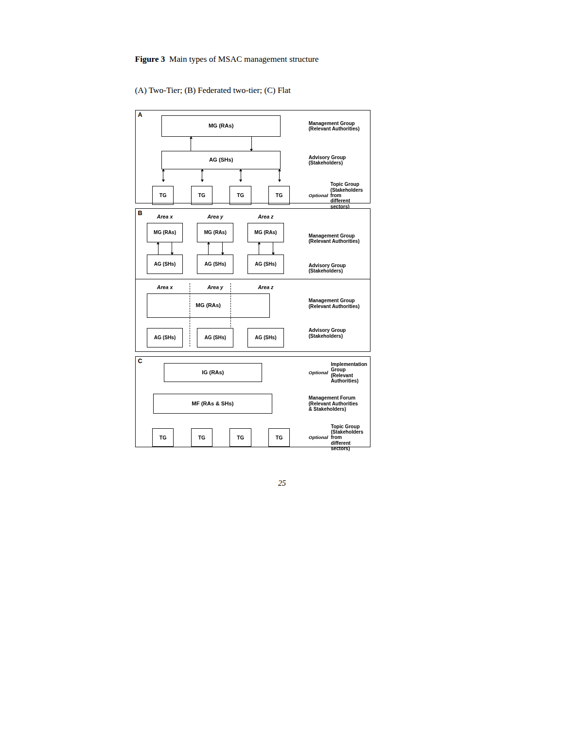Figure 3 Main types of MSAC management structure
(A) Two-Tier; (B) Federated two-tier; (C) Flat
A
MG (RAs)
Management Group
(Relevant Authorities)
AG (SHs)
Advisory Group
(Stakeholders)
TG
TG
TG
TG
Optional Topic Group
(Stakeholders from
different sectors)
B
Area x
Area y
Area z
MG (RAs)
MG (RAs)
MG (RAs)
AG (SHs)
AG (SHs)
AG (SHs)
Management Group
(Relevant Authorities)
Advisory Group
(Stakeholders)
Area x
Area y
Area z
MG (RAs)
AG (SHs)
AG (SHs)
AG (SHs)
Management Group
(Relevant Authorities)
Advisory Group
(Stakeholders)
C
IG (RAs)
Optional Implementation Group
(Relevant Authorities)
MF (RAs & SHs)
Management Forum
(Relevant Authorities
& Stakeholders)
TG
TG
TG
TG
Optional Topic Group
(Stakeholders from
different sectors)
25